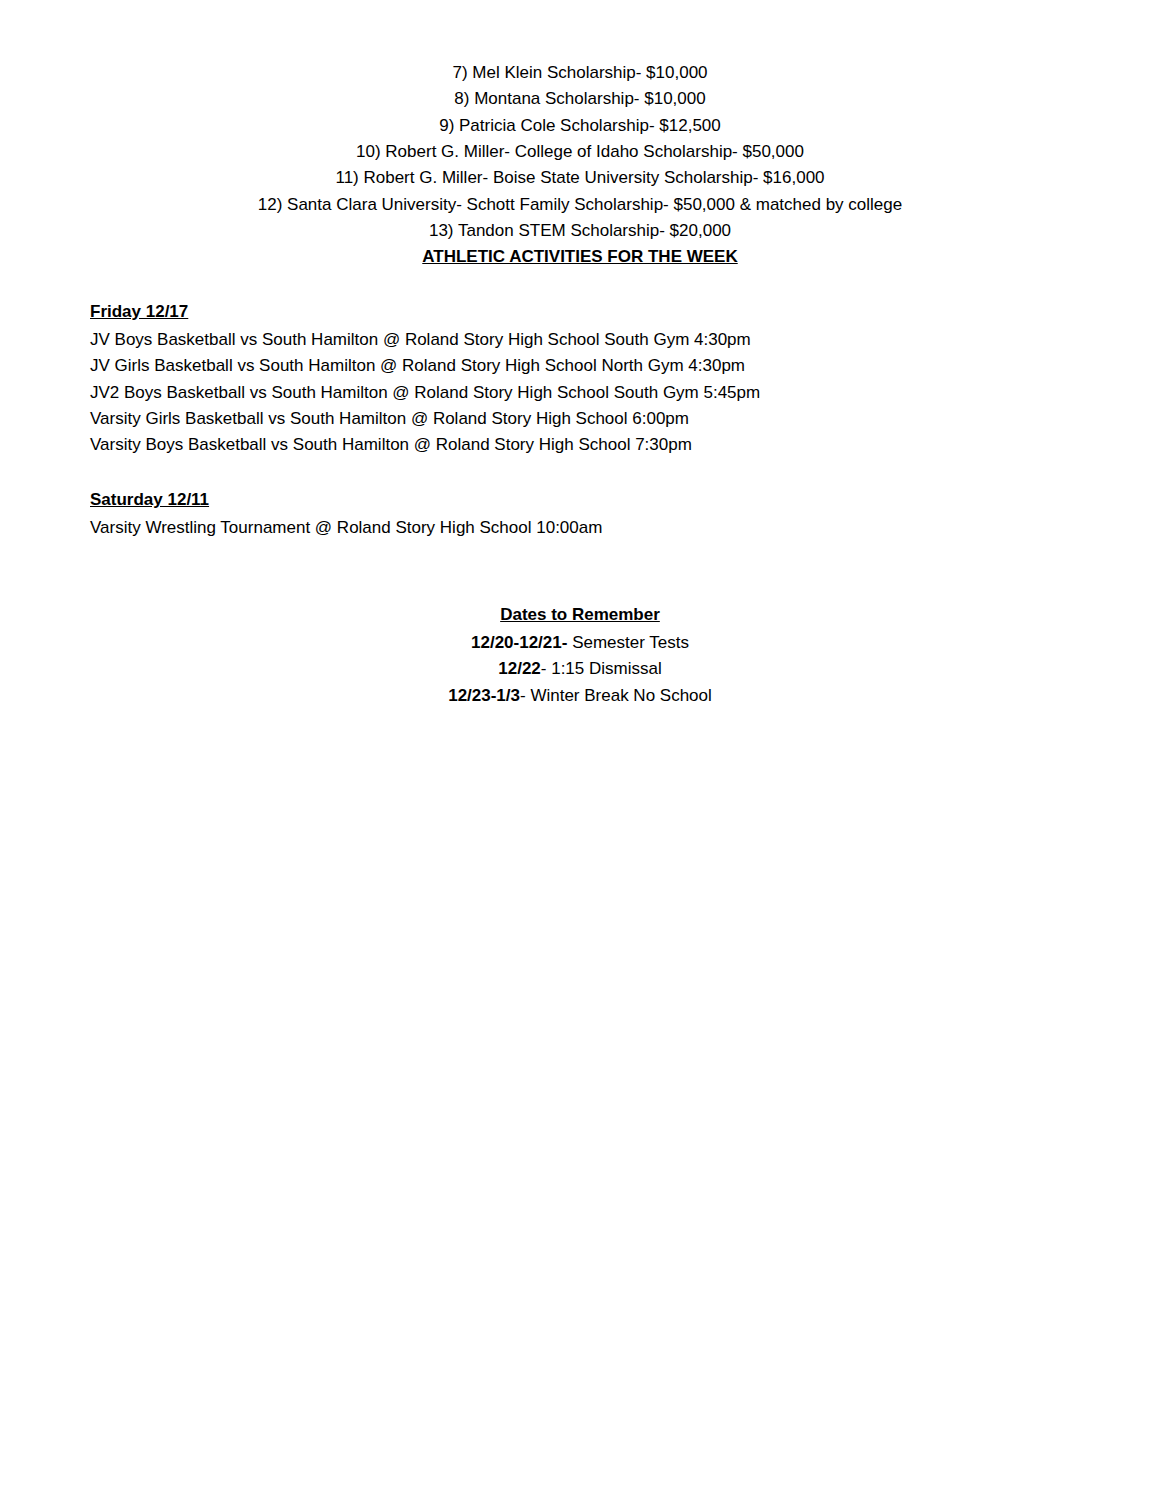7) Mel Klein Scholarship- $10,000
8) Montana Scholarship- $10,000
9) Patricia Cole Scholarship- $12,500
10) Robert G. Miller- College of Idaho Scholarship- $50,000
11) Robert G. Miller- Boise State University Scholarship- $16,000
12) Santa Clara University- Schott Family Scholarship- $50,000 & matched by college
13) Tandon STEM Scholarship- $20,000
ATHLETIC ACTIVITIES FOR THE WEEK
Friday 12/17
JV Boys Basketball vs South Hamilton @ Roland Story High School South Gym 4:30pm
JV Girls Basketball vs South Hamilton @ Roland Story High School North Gym 4:30pm
JV2 Boys Basketball vs South Hamilton @ Roland Story High School South Gym 5:45pm
Varsity Girls Basketball vs South Hamilton @ Roland Story High School 6:00pm
Varsity Boys Basketball vs South Hamilton @ Roland Story High School 7:30pm
Saturday 12/11
Varsity Wrestling Tournament @ Roland Story High School 10:00am
Dates to Remember
12/20-12/21- Semester Tests
12/22- 1:15 Dismissal
12/23-1/3- Winter Break No School